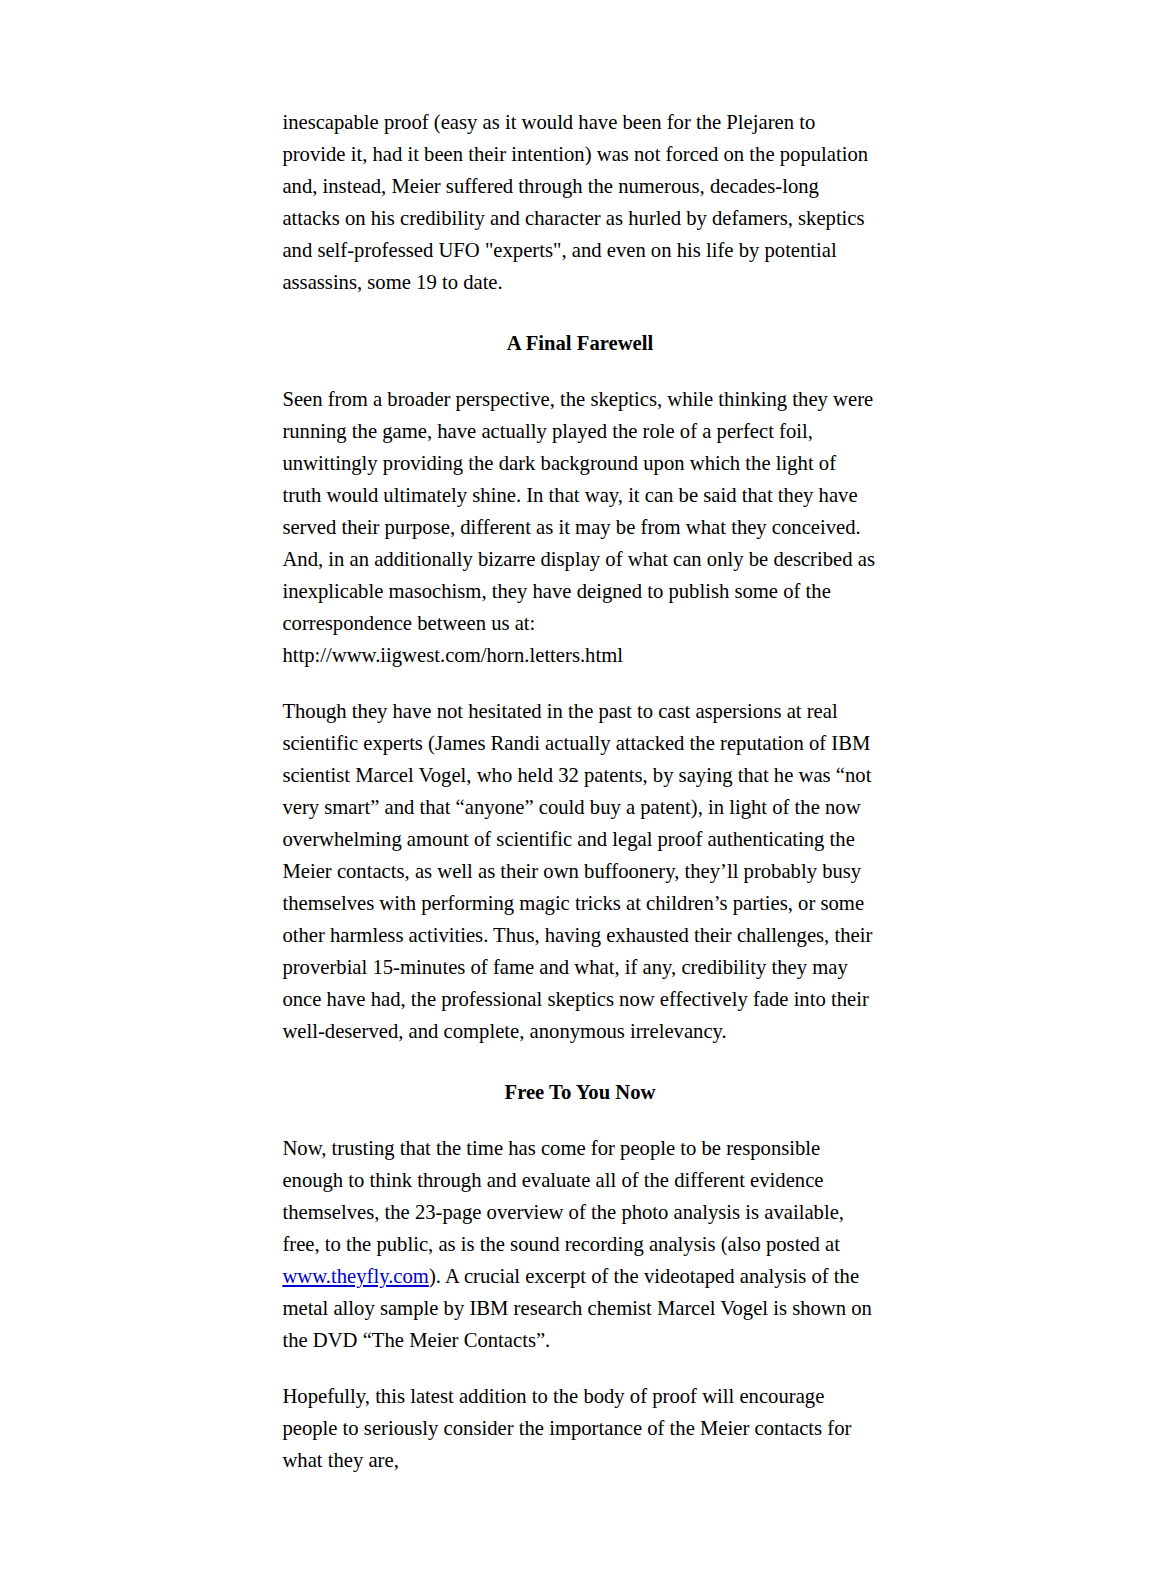inescapable proof (easy as it would have been for the Plejaren to provide it, had it been their intention) was not forced on the population and, instead, Meier suffered through the numerous, decades-long attacks on his credibility and character as hurled by defamers, skeptics and self-professed UFO "experts", and even on his life by potential assassins, some 19 to date.
A Final Farewell
Seen from a broader perspective, the skeptics, while thinking they were running the game, have actually played the role of a perfect foil, unwittingly providing the dark background upon which the light of truth would ultimately shine. In that way, it can be said that they have served their purpose, different as it may be from what they conceived. And, in an additionally bizarre display of what can only be described as inexplicable masochism, they have deigned to publish some of the correspondence between us at: http://www.iigwest.com/horn.letters.html
Though they have not hesitated in the past to cast aspersions at real scientific experts (James Randi actually attacked the reputation of IBM scientist Marcel Vogel, who held 32 patents, by saying that he was “not very smart” and that “anyone” could buy a patent), in light of the now overwhelming amount of scientific and legal proof authenticating the Meier contacts, as well as their own buffoonery, they’ll probably busy themselves with performing magic tricks at children’s parties, or some other harmless activities. Thus, having exhausted their challenges, their proverbial 15-minutes of fame and what, if any, credibility they may once have had, the professional skeptics now effectively fade into their well-deserved, and complete, anonymous irrelevancy.
Free To You Now
Now, trusting that the time has come for people to be responsible enough to think through and evaluate all of the different evidence themselves, the 23-page overview of the photo analysis is available, free, to the public, as is the sound recording analysis (also posted at www.theyfly.com). A crucial excerpt of the videotaped analysis of the metal alloy sample by IBM research chemist Marcel Vogel is shown on the DVD “The Meier Contacts”.
Hopefully, this latest addition to the body of proof will encourage people to seriously consider the importance of the Meier contacts for what they are,